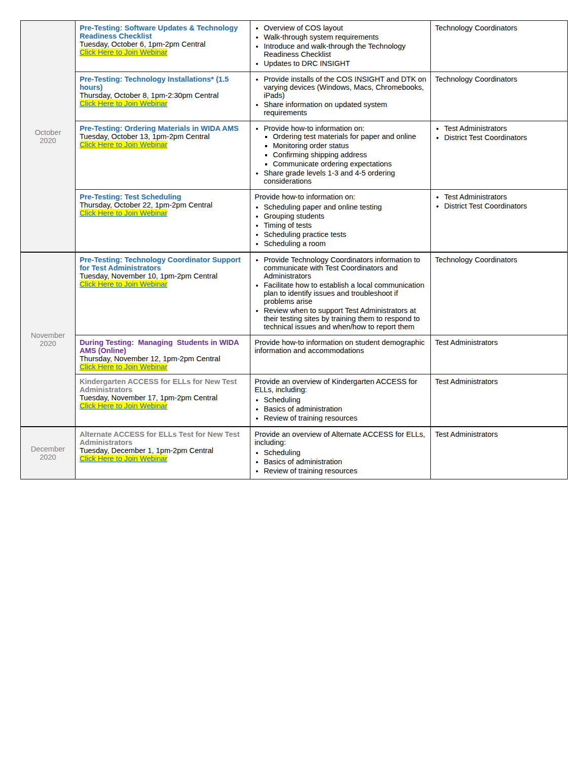| October 2020 | Pre-Testing: Software Updates & Technology Readiness Checklist Tuesday, October 6, 1pm-2pm Central Click Here to Join Webinar | Overview of COS layout Walk-through system requirements Introduce and walk-through the Technology Readiness Checklist Updates to DRC INSIGHT | Technology Coordinators |
| Pre-Testing: Technology Installations* (1.5 hours) Thursday, October 8, 1pm-2:30pm Central Click Here to Join Webinar | Provide installs of the COS INSIGHT and DTK on varying devices (Windows, Macs, Chromebooks, iPads) Share information on updated system requirements | Technology Coordinators |
| Pre-Testing: Ordering Materials in WIDA AMS Tuesday, October 13, 1pm-2pm Central Click Here to Join Webinar | Provide how-to information on: Ordering test materials for paper and online Monitoring order status Confirming shipping address Communicate ordering expectations Share grade levels 1-3 and 4-5 ordering considerations | Test Administrators District Test Coordinators |
| Pre-Testing: Test Scheduling Thursday, October 22, 1pm-2pm Central Click Here to Join Webinar | Provide how-to information on: Scheduling paper and online testing Grouping students Timing of tests Scheduling practice tests Scheduling a room | Test Administrators District Test Coordinators |
| November 2020 | Pre-Testing: Technology Coordinator Support for Test Administrators Tuesday, November 10, 1pm-2pm Central Click Here to Join Webinar | Provide Technology Coordinators information to communicate with Test Coordinators and Administrators Facilitate how to establish a local communication plan to identify issues and troubleshoot if problems arise Review when to support Test Administrators at their testing sites by training them to respond to technical issues and when/how to report them | Technology Coordinators |
| During Testing: Managing Students in WIDA AMS (Online) Thursday, November 12, 1pm-2pm Central Click Here to Join Webinar | Provide how-to information on student demographic information and accommodations | Test Administrators |
| Kindergarten ACCESS for ELLs for New Test Administrators Tuesday, November 17, 1pm-2pm Central Click Here to Join Webinar | Provide an overview of Kindergarten ACCESS for ELLs, including: Scheduling Basics of administration Review of training resources | Test Administrators |
| December 2020 | Alternate ACCESS for ELLs Test for New Test Administrators Tuesday, December 1, 1pm-2pm Central Click Here to Join Webinar | Provide an overview of Alternate ACCESS for ELLs, including: Scheduling Basics of administration Review of training resources | Test Administrators |